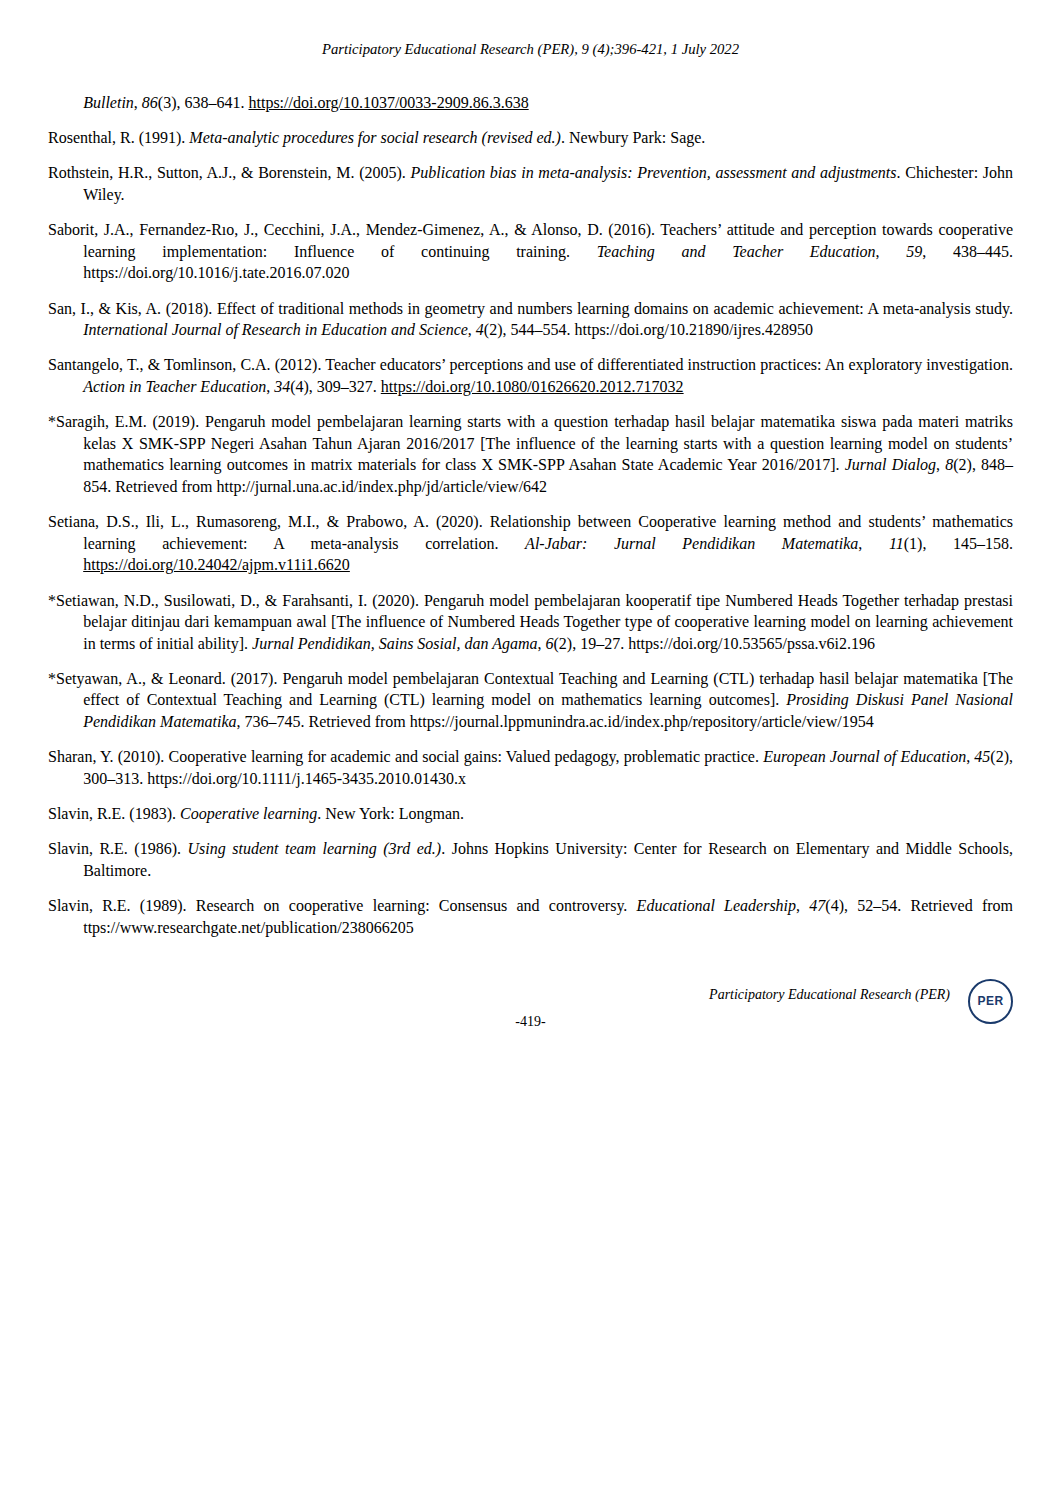Participatory Educational Research (PER), 9 (4);396-421, 1 July 2022
Bulletin, 86(3), 638–641. https://doi.org/10.1037/0033-2909.86.3.638
Rosenthal, R. (1991). Meta-analytic procedures for social research (revised ed.). Newbury Park: Sage.
Rothstein, H.R., Sutton, A.J., & Borenstein, M. (2005). Publication bias in meta-analysis: Prevention, assessment and adjustments. Chichester: John Wiley.
Saborit, J.A., Fernandez-Rıo, J., Cecchini, J.A., Mendez-Gimenez, A., & Alonso, D. (2016). Teachers’ attitude and perception towards cooperative learning implementation: Influence of continuing training. Teaching and Teacher Education, 59, 438–445. https://doi.org/10.1016/j.tate.2016.07.020
San, I., & Kis, A. (2018). Effect of traditional methods in geometry and numbers learning domains on academic achievement: A meta-analysis study. International Journal of Research in Education and Science, 4(2), 544–554. https://doi.org/10.21890/ijres.428950
Santangelo, T., & Tomlinson, C.A. (2012). Teacher educators’ perceptions and use of differentiated instruction practices: An exploratory investigation. Action in Teacher Education, 34(4), 309–327. https://doi.org/10.1080/01626620.2012.717032
*Saragih, E.M. (2019). Pengaruh model pembelajaran learning starts with a question terhadap hasil belajar matematika siswa pada materi matriks kelas X SMK-SPP Negeri Asahan Tahun Ajaran 2016/2017 [The influence of the learning starts with a question learning model on students’ mathematics learning outcomes in matrix materials for class X SMK-SPP Asahan State Academic Year 2016/2017]. Jurnal Dialog, 8(2), 848–854. Retrieved from http://jurnal.una.ac.id/index.php/jd/article/view/642
Setiana, D.S., Ili, L., Rumasoreng, M.I., & Prabowo, A. (2020). Relationship between Cooperative learning method and students’ mathematics learning achievement: A meta-analysis correlation. Al-Jabar: Jurnal Pendidikan Matematika, 11(1), 145–158. https://doi.org/10.24042/ajpm.v11i1.6620
*Setiawan, N.D., Susilowati, D., & Farahsanti, I. (2020). Pengaruh model pembelajaran kooperatif tipe Numbered Heads Together terhadap prestasi belajar ditinjau dari kemampuan awal [The influence of Numbered Heads Together type of cooperative learning model on learning achievement in terms of initial ability]. Jurnal Pendidikan, Sains Sosial, dan Agama, 6(2), 19–27. https://doi.org/10.53565/pssa.v6i2.196
*Setyawan, A., & Leonard. (2017). Pengaruh model pembelajaran Contextual Teaching and Learning (CTL) terhadap hasil belajar matematika [The effect of Contextual Teaching and Learning (CTL) learning model on mathematics learning outcomes]. Prosiding Diskusi Panel Nasional Pendidikan Matematika, 736–745. Retrieved from https://journal.lppmunindra.ac.id/index.php/repository/article/view/1954
Sharan, Y. (2010). Cooperative learning for academic and social gains: Valued pedagogy, problematic practice. European Journal of Education, 45(2), 300–313. https://doi.org/10.1111/j.1465-3435.2010.01430.x
Slavin, R.E. (1983). Cooperative learning. New York: Longman.
Slavin, R.E. (1986). Using student team learning (3rd ed.). Johns Hopkins University: Center for Research on Elementary and Middle Schools, Baltimore.
Slavin, R.E. (1989). Research on cooperative learning: Consensus and controversy. Educational Leadership, 47(4), 52–54. Retrieved from ttps://www.researchgate.net/publication/238066205
Participatory Educational Research (PER)
PER
-419-